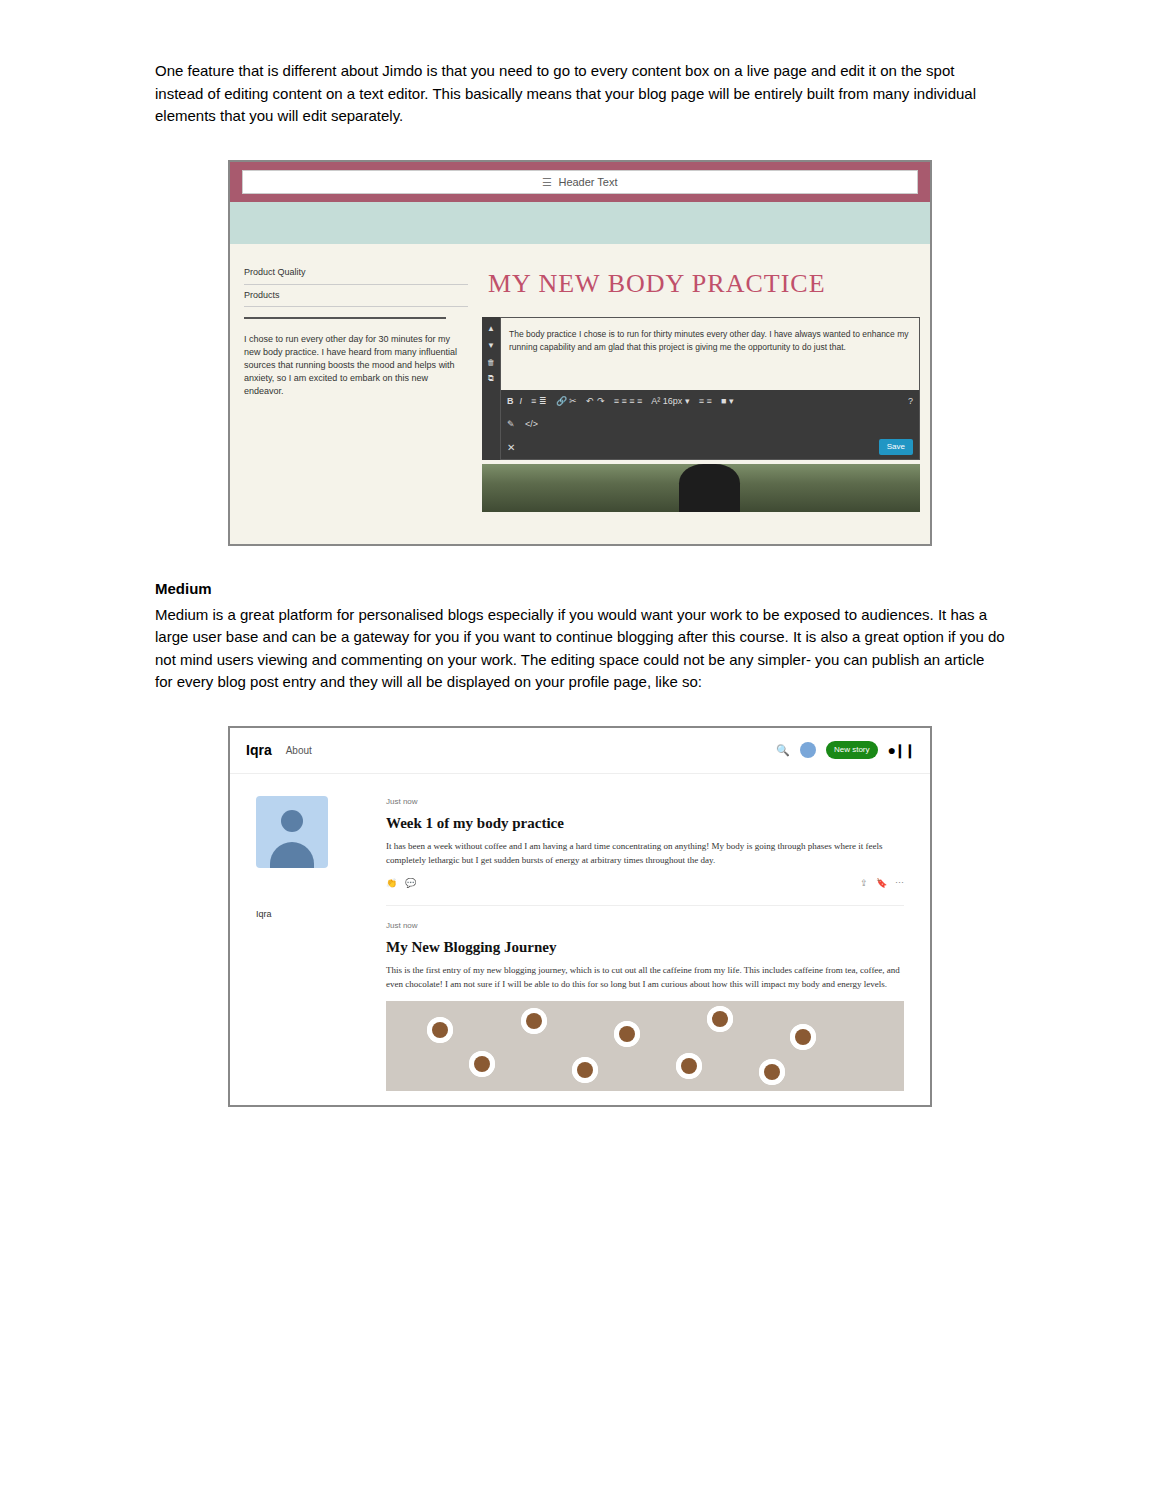One feature that is different about Jimdo is that you need to go to every content box on a live page and edit it on the spot instead of editing content on a text editor. This basically means that your blog page will be entirely built from many individual elements that you will edit separately.
Header Text
Product Quality
Products
I chose to run every other day for 30 minutes for my new body practice. I have heard from many influential sources that running boosts the mood and helps with anxiety, so I am excited to embark on this new endeavor.
MY NEW BODY PRACTICE
▲
▼
🗑
⧉
The body practice I chose is to run for thirty minutes every other day. I have always wanted to enhance my running capability and am glad that this project is giving me the opportunity to do just that.
BI
≡ ≣
🔗 ✂
↶ ↷
≡ ≡ ≡ ≡
A² 16px ▾
≡ ≡
■ ▾
?
✎ </>
✕ Save
Medium
Medium is a great platform for personalised blogs especially if you would want your work to be exposed to audiences. It has a large user base and can be a gateway for you if you want to continue blogging after this course. It is also a great option if you do not mind users viewing and commenting on your work. The editing space could not be any simpler- you can publish an article for every blog post entry and they will all be displayed on your profile page, like so:
Iqra About
🔍 New story ●❙❙
Iqra
Just now
Week 1 of my body practice
It has been a week without coffee and I am having a hard time concentrating on anything! My body is going through phases where it feels completely lethargic but I get sudden bursts of energy at arbitrary times throughout the day.
👏 💬 ⇪ 🔖 ⋯
Just now
My New Blogging Journey
This is the first entry of my new blogging journey, which is to cut out all the caffeine from my life. This includes caffeine from tea, coffee, and even chocolate! I am not sure if I will be able to do this for so long but I am curious about how this will impact my body and energy levels.